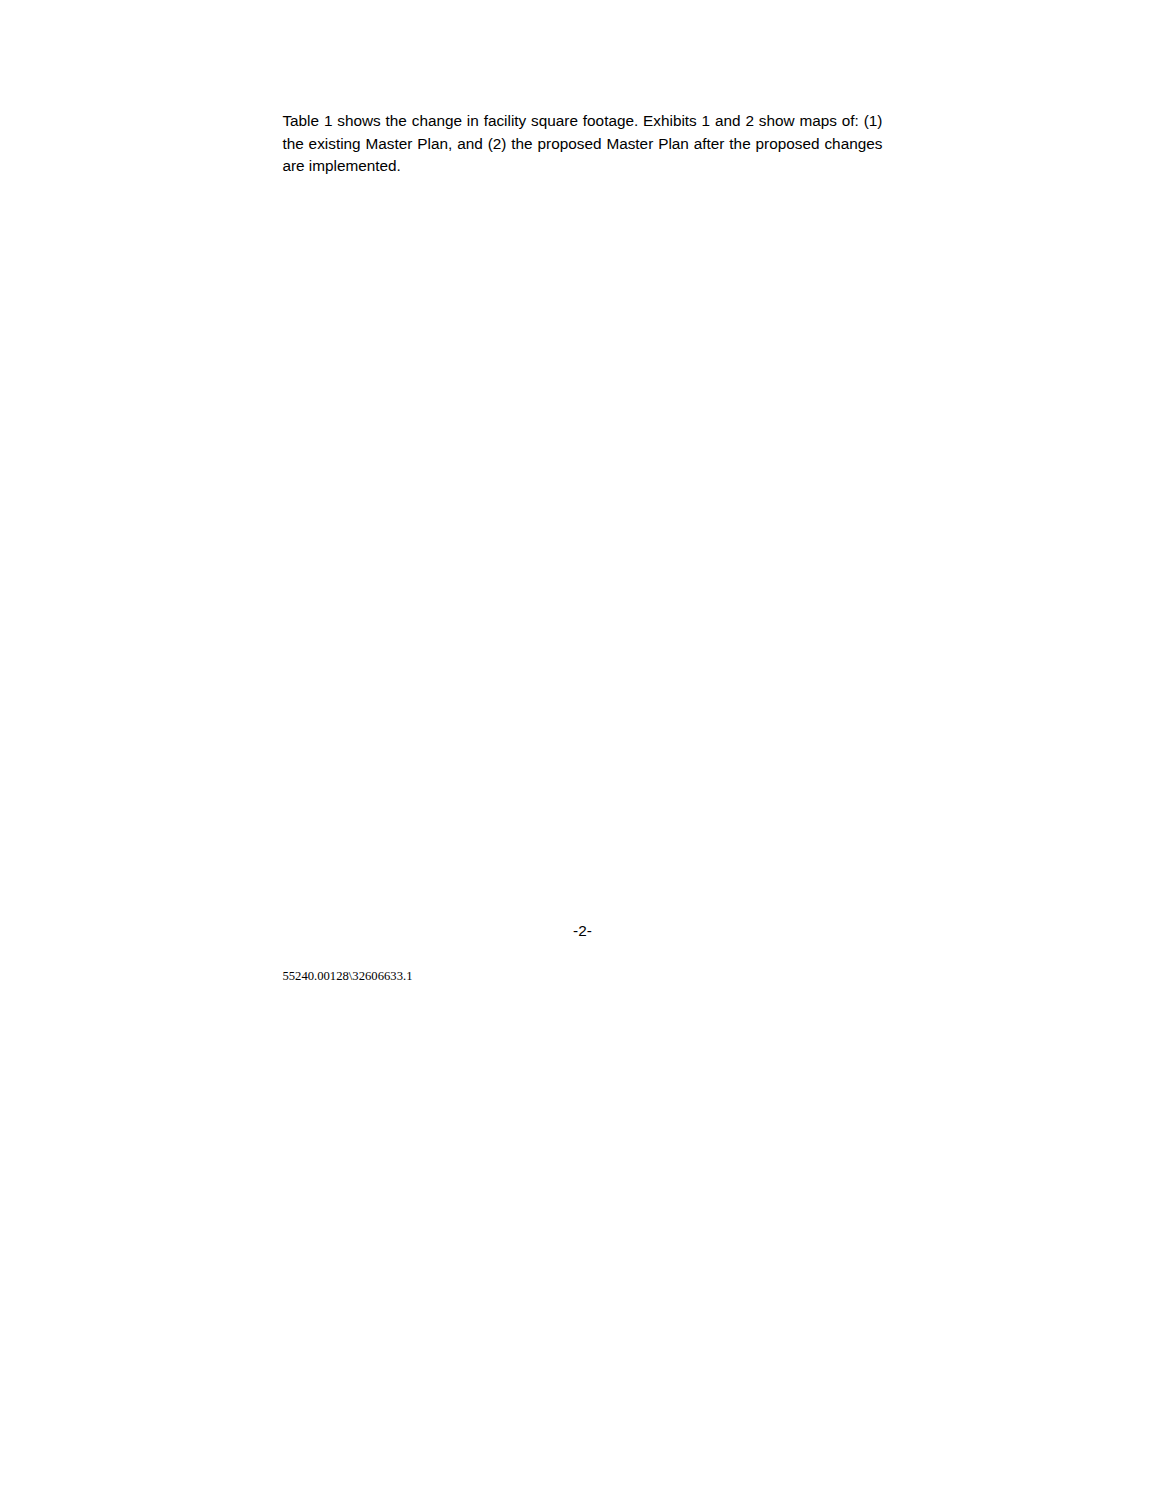Table 1 shows the change in facility square footage. Exhibits 1 and 2 show maps of: (1) the existing Master Plan, and (2) the proposed Master Plan after the proposed changes are implemented.
-2-
55240.00128\32606633.1